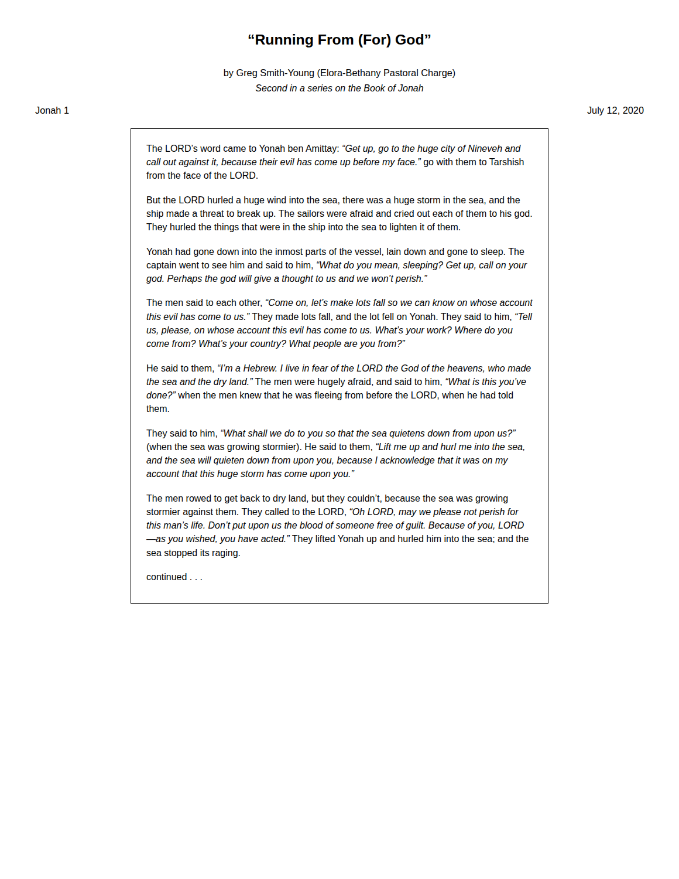“Running From (For) God”
by Greg Smith-Young (Elora-Bethany Pastoral Charge)
Second in a series on the Book of Jonah
Jonah 1 July 12, 2020
The LORD’s word came to Yonah ben Amittay: “Get up, go to the huge city of Nineveh and call out against it, because their evil has come up before my face.” go with them to Tarshish from the face of the LORD.
But the LORD hurled a huge wind into the sea, there was a huge storm in the sea, and the ship made a threat to break up. The sailors were afraid and cried out each of them to his god. They hurled the things that were in the ship into the sea to lighten it of them.
Yonah had gone down into the inmost parts of the vessel, lain down and gone to sleep. The captain went to see him and said to him, “What do you mean, sleeping? Get up, call on your god. Perhaps the god will give a thought to us and we won’t perish.”
The men said to each other, “Come on, let’s make lots fall so we can know on whose account this evil has come to us.” They made lots fall, and the lot fell on Yonah. They said to him, “Tell us, please, on whose account this evil has come to us. What’s your work? Where do you come from? What’s your country? What people are you from?”
He said to them, “I’m a Hebrew. I live in fear of the LORD the God of the heavens, who made the sea and the dry land.” The men were hugely afraid, and said to him, “What is this you’ve done?” when the men knew that he was fleeing from before the LORD, when he had told them.
They said to him, “What shall we do to you so that the sea quietens down from upon us?” (when the sea was growing stormier). He said to them, “Lift me up and hurl me into the sea, and the sea will quieten down from upon you, because I acknowledge that it was on my account that this huge storm has come upon you.”
The men rowed to get back to dry land, but they couldn’t, because the sea was growing stormier against them. They called to the LORD, “Oh LORD, may we please not perish for this man’s life. Don’t put upon us the blood of someone free of guilt. Because of you, LORD —as you wished, you have acted.” They lifted Yonah up and hurled him into the sea; and the sea stopped its raging.
continued . . .